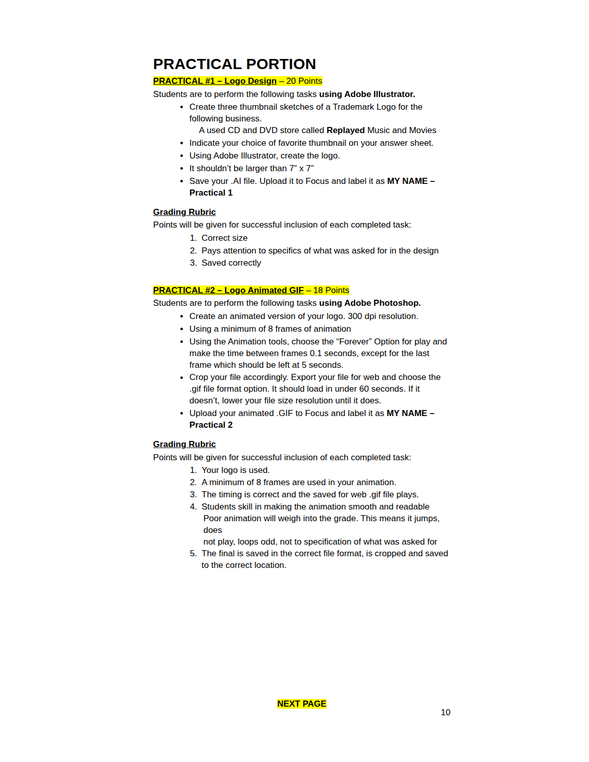PRACTICAL PORTION
PRACTICAL #1 – Logo Design – 20 Points
Students are to perform the following tasks using Adobe Illustrator.
Create three thumbnail sketches of a Trademark Logo for the following business. A used CD and DVD store called Replayed Music and Movies
Indicate your choice of favorite thumbnail on your answer sheet.
Using Adobe Illustrator, create the logo.
It shouldn’t be larger than 7” x 7”
Save your .AI file. Upload it to Focus and label it as MY NAME – Practical 1
Grading Rubric
Points will be given for successful inclusion of each completed task:
Correct size
Pays attention to specifics of what was asked for in the design
Saved correctly
PRACTICAL #2 – Logo Animated GIF – 18 Points
Students are to perform the following tasks using Adobe Photoshop.
Create an animated version of your logo. 300 dpi resolution.
Using a minimum of 8 frames of animation
Using the Animation tools, choose the “Forever” Option for play and make the time between frames 0.1 seconds, except for the last frame which should be left at 5 seconds.
Crop your file accordingly. Export your file for web and choose the .gif file format option. It should load in under 60 seconds. If it doesn’t, lower your file size resolution until it does.
Upload your animated .GIF to Focus and label it as MY NAME – Practical 2
Grading Rubric
Points will be given for successful inclusion of each completed task:
Your logo is used.
A minimum of 8 frames are used in your animation.
The timing is correct and the saved for web .gif file plays.
Students skill in making the animation smooth and readable Poor animation will weigh into the grade. This means it jumps, does not play, loops odd, not to specification of what was asked for
The final is saved in the correct file format, is cropped and saved to the correct location.
NEXT PAGE
10